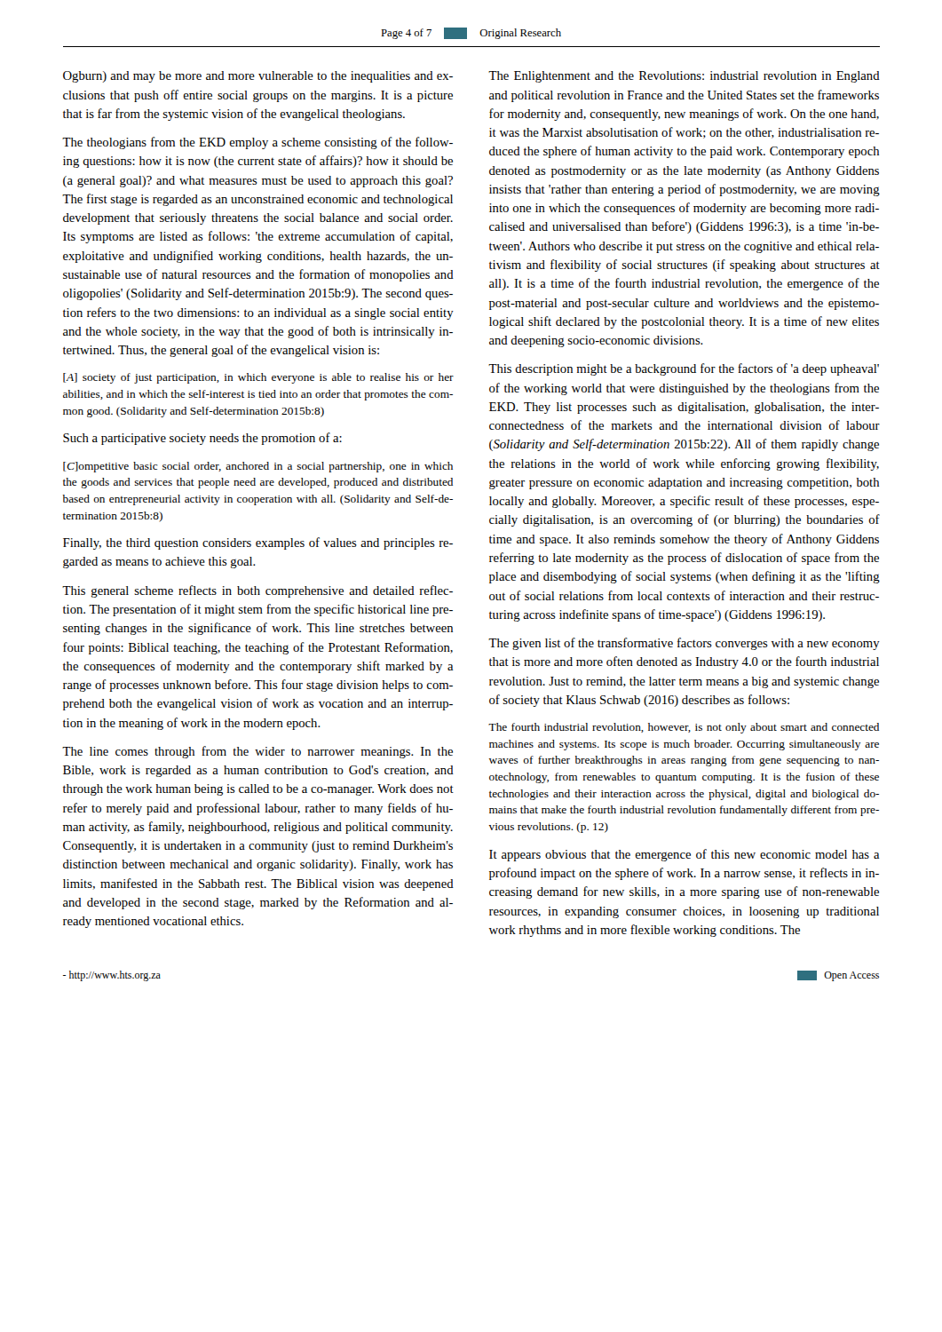Page 4 of 7 Original Research
Ogburn) and may be more and more vulnerable to the inequalities and exclusions that push off entire social groups on the margins. It is a picture that is far from the systemic vision of the evangelical theologians.
The theologians from the EKD employ a scheme consisting of the following questions: how it is now (the current state of affairs)? how it should be (a general goal)? and what measures must be used to approach this goal? The first stage is regarded as an unconstrained economic and technological development that seriously threatens the social balance and social order. Its symptoms are listed as follows: 'the extreme accumulation of capital, exploitative and undignified working conditions, health hazards, the unsustainable use of natural resources and the formation of monopolies and oligopolies' (Solidarity and Self-determination 2015b:9). The second question refers to the two dimensions: to an individual as a single social entity and the whole society, in the way that the good of both is intrinsically intertwined. Thus, the general goal of the evangelical vision is:
[A] society of just participation, in which everyone is able to realise his or her abilities, and in which the self-interest is tied into an order that promotes the common good. (Solidarity and Self-determination 2015b:8)
Such a participative society needs the promotion of a:
[C]ompetitive basic social order, anchored in a social partnership, one in which the goods and services that people need are developed, produced and distributed based on entrepreneurial activity in cooperation with all. (Solidarity and Self-determination 2015b:8)
Finally, the third question considers examples of values and principles regarded as means to achieve this goal.
This general scheme reflects in both comprehensive and detailed reflection. The presentation of it might stem from the specific historical line presenting changes in the significance of work. This line stretches between four points: Biblical teaching, the teaching of the Protestant Reformation, the consequences of modernity and the contemporary shift marked by a range of processes unknown before. This four stage division helps to comprehend both the evangelical vision of work as vocation and an interruption in the meaning of work in the modern epoch.
The line comes through from the wider to narrower meanings. In the Bible, work is regarded as a human contribution to God's creation, and through the work human being is called to be a co-manager. Work does not refer to merely paid and professional labour, rather to many fields of human activity, as family, neighbourhood, religious and political community. Consequently, it is undertaken in a community (just to remind Durkheim's distinction between mechanical and organic solidarity). Finally, work has limits, manifested in the Sabbath rest. The Biblical vision was deepened and developed in the second stage, marked by the Reformation and already mentioned vocational ethics.
The Enlightenment and the Revolutions: industrial revolution in England and political revolution in France and the United States set the frameworks for modernity and, consequently, new meanings of work. On the one hand, it was the Marxist absolutisation of work; on the other, industrialisation reduced the sphere of human activity to the paid work. Contemporary epoch denoted as postmodernity or as the late modernity (as Anthony Giddens insists that 'rather than entering a period of postmodernity, we are moving into one in which the consequences of modernity are becoming more radicalised and universalised than before') (Giddens 1996:3), is a time 'in-between'. Authors who describe it put stress on the cognitive and ethical relativism and flexibility of social structures (if speaking about structures at all). It is a time of the fourth industrial revolution, the emergence of the post-material and post-secular culture and worldviews and the epistemological shift declared by the postcolonial theory. It is a time of new elites and deepening socio-economic divisions.
This description might be a background for the factors of 'a deep upheaval' of the working world that were distinguished by the theologians from the EKD. They list processes such as digitalisation, globalisation, the interconnectedness of the markets and the international division of labour (Solidarity and Self-determination 2015b:22). All of them rapidly change the relations in the world of work while enforcing growing flexibility, greater pressure on economic adaptation and increasing competition, both locally and globally. Moreover, a specific result of these processes, especially digitalisation, is an overcoming of (or blurring) the boundaries of time and space. It also reminds somehow the theory of Anthony Giddens referring to late modernity as the process of dislocation of space from the place and disembodying of social systems (when defining it as the 'lifting out of social relations from local contexts of interaction and their restructuring across indefinite spans of time-space') (Giddens 1996:19).
The given list of the transformative factors converges with a new economy that is more and more often denoted as Industry 4.0 or the fourth industrial revolution. Just to remind, the latter term means a big and systemic change of society that Klaus Schwab (2016) describes as follows:
The fourth industrial revolution, however, is not only about smart and connected machines and systems. Its scope is much broader. Occurring simultaneously are waves of further breakthroughs in areas ranging from gene sequencing to nanotechnology, from renewables to quantum computing. It is the fusion of these technologies and their interaction across the physical, digital and biological domains that make the fourth industrial revolution fundamentally different from previous revolutions. (p. 12)
It appears obvious that the emergence of this new economic model has a profound impact on the sphere of work. In a narrow sense, it reflects in increasing demand for new skills, in a more sparing use of non-renewable resources, in expanding consumer choices, in loosening up traditional work rhythms and in more flexible working conditions. The
- http://www.hts.org.za Open Access